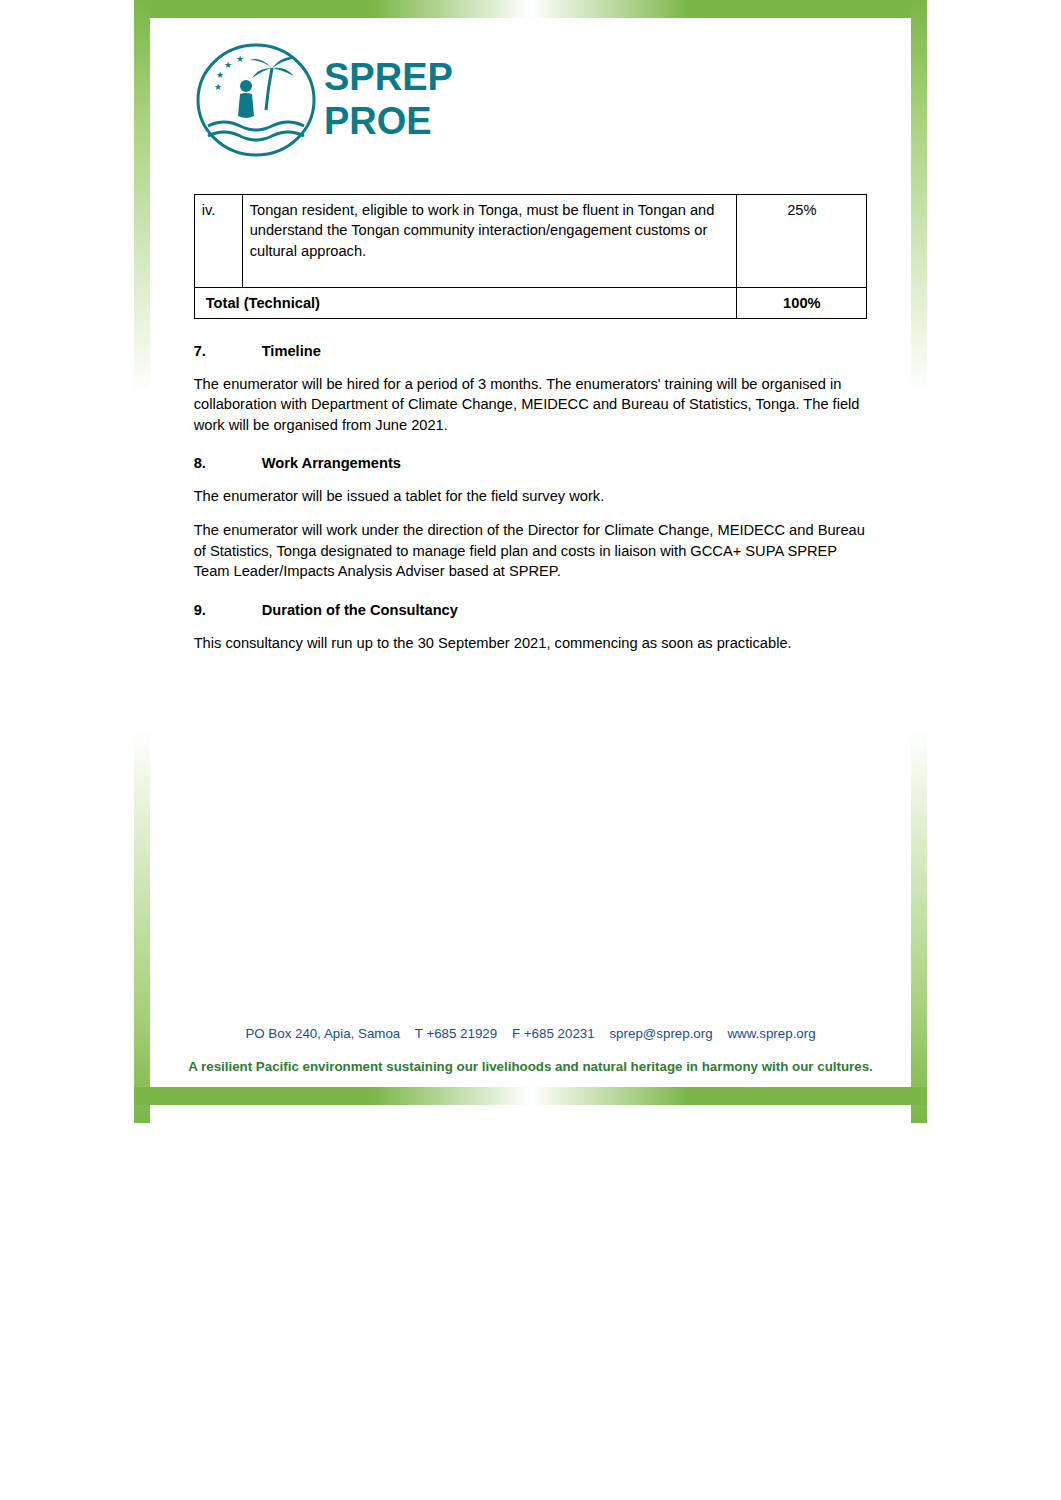★ ★ ★ ★ SPREP PROE
| iv. | Tongan resident, eligible to work in Tonga, must be fluent in Tongan and understand the Tongan community interaction/engagement customs or cultural approach. | 25% |
| Total (Technical) | 100% |
7. Timeline
The enumerator will be hired for a period of 3 months. The enumerators' training will be organised in collaboration with Department of Climate Change, MEIDECC and Bureau of Statistics, Tonga. The field work will be organised from June 2021.
8. Work Arrangements
The enumerator will be issued a tablet for the field survey work.
The enumerator will work under the direction of the Director for Climate Change, MEIDECC and Bureau of Statistics, Tonga designated to manage field plan and costs in liaison with GCCA+ SUPA SPREP Team Leader/Impacts Analysis Adviser based at SPREP.
9. Duration of the Consultancy
This consultancy will run up to the 30 September 2021, commencing as soon as practicable.
PO Box 240, Apia, Samoa T +685 21929 F +685 20231 sprep@sprep.org www.sprep.org
A resilient Pacific environment sustaining our livelihoods and natural heritage in harmony with our cultures.